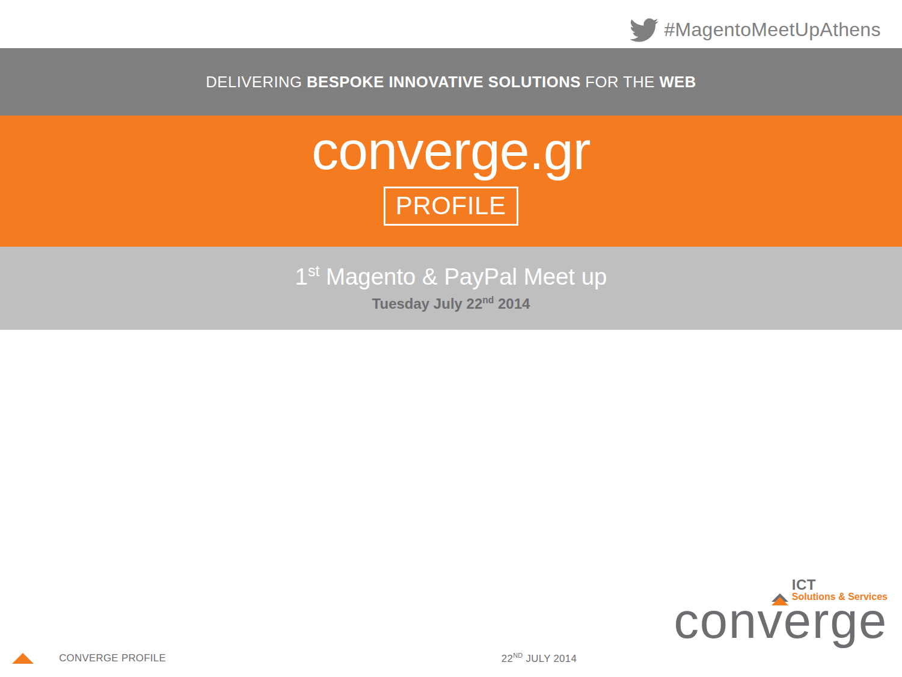#MagentoMeetUpAthens
DELIVERING BESPOKE INNOVATIVE SOLUTIONS FOR THE WEB
converge.gr
PROFILE
1st Magento & PayPal Meet up
Tuesday July 22nd 2014
ICT Solutions & Services
converge
CONVERGE PROFILE 22ND JULY 2014